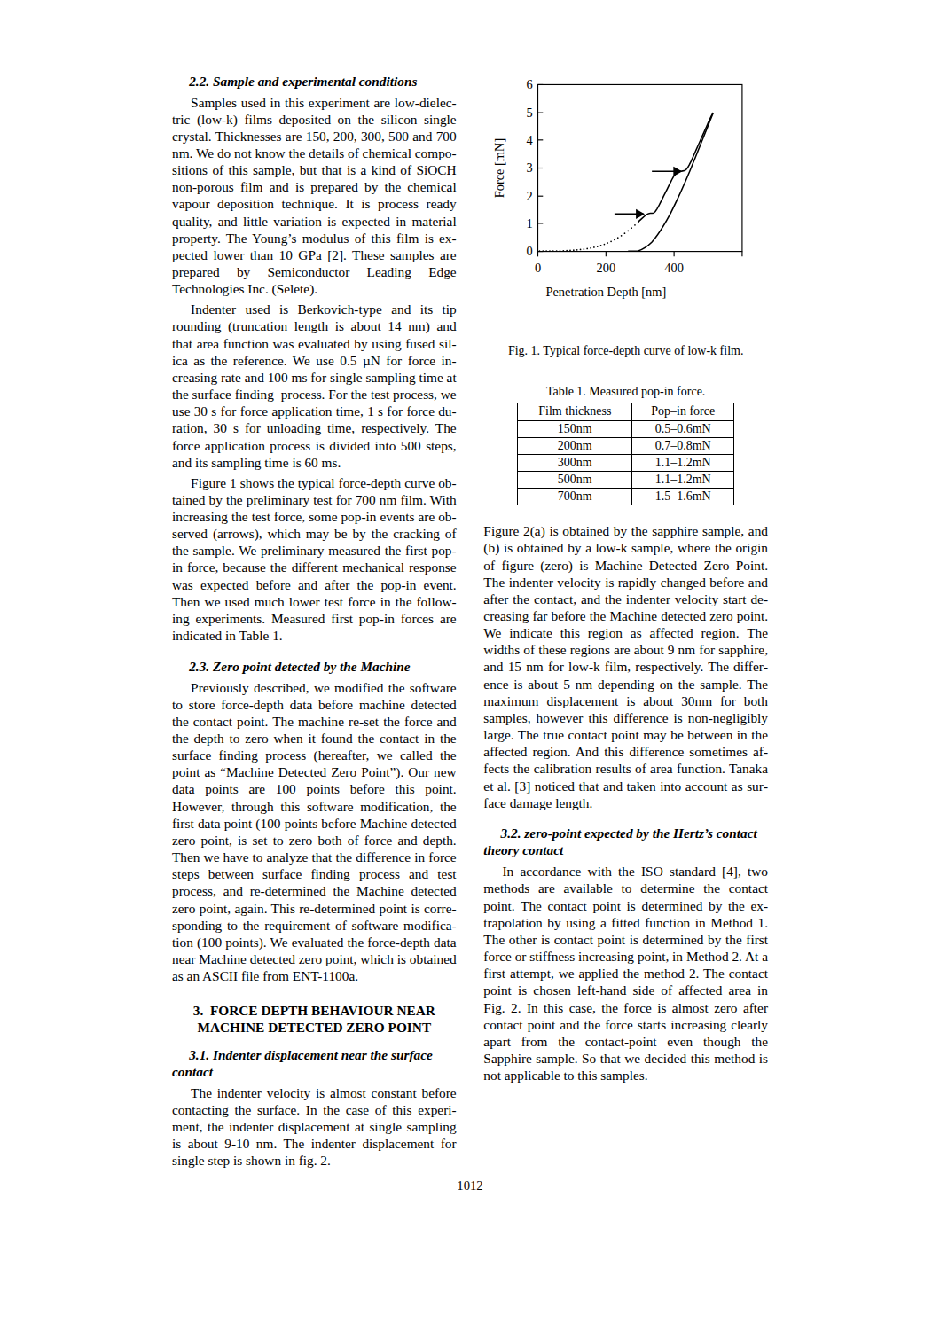2.2. Sample and experimental conditions
Samples used in this experiment are low-dielectric (low-k) films deposited on the silicon single crystal. Thicknesses are 150, 200, 300, 500 and 700 nm. We do not know the details of chemical compositions of this sample, but that is a kind of SiOCH non-porous film and is prepared by the chemical vapour deposition technique. It is process ready quality, and little variation is expected in material property. The Young’s modulus of this film is expected lower than 10 GPa [2]. These samples are prepared by Semiconductor Leading Edge Technologies Inc. (Selete).
Indenter used is Berkovich-type and its tip rounding (truncation length is about 14 nm) and that area function was evaluated by using fused silica as the reference. We use 0.5 µN for force increasing rate and 100 ms for single sampling time at the surface finding process. For the test process, we use 30 s for force application time, 1 s for force duration, 30 s for unloading time, respectively. The force application process is divided into 500 steps, and its sampling time is 60 ms.
Figure 1 shows the typical force-depth curve obtained by the preliminary test for 700 nm film. With increasing the test force, some pop-in events are observed (arrows), which may be by the cracking of the sample. We preliminary measured the first pop-in force, because the different mechanical response was expected before and after the pop-in event. Then we used much lower test force in the following experiments. Measured first pop-in forces are indicated in Table 1.
2.3. Zero point detected by the Machine
Previously described, we modified the software to store force-depth data before machine detected the contact point. The machine re-set the force and the depth to zero when it found the contact in the surface finding process (hereafter, we called the point as “Machine Detected Zero Point”). Our new data points are 100 points before this point. However, through this software modification, the first data point (100 points before Machine detected zero point, is set to zero both of force and depth. Then we have to analyze that the difference in force steps between surface finding process and test process, and re-determined the Machine detected zero point, again. This re-determined point is corresponding to the requirement of software modification (100 points). We evaluated the force-depth data near Machine detected zero point, which is obtained as an ASCII file from ENT-1100a.
3. Force depth behaviour near machine detected zero point
3.1. Indenter displacement near the surface contact
The indenter velocity is almost constant before contacting the surface. In the case of this experiment, the indenter displacement at single sampling is about 9-10 nm. The indenter displacement for single step is shown in fig. 2.
0 1 2 3 4 5 6 0 200 400 Penetration Depth [nm] Force [mN]
Fig. 1. Typical force-depth curve of low-k film.
Table 1. Measured pop-in force.
| Film thickness | Pop–in force |
| --- | --- |
| 150nm | 0.5–0.6mN |
| 200nm | 0.7–0.8mN |
| 300nm | 1.1–1.2mN |
| 500nm | 1.1–1.2mN |
| 700nm | 1.5–1.6mN |
Figure 2(a) is obtained by the sapphire sample, and (b) is obtained by a low-k sample, where the origin of figure (zero) is Machine Detected Zero Point. The indenter velocity is rapidly changed before and after the contact, and the indenter velocity start decreasing far before the Machine detected zero point. We indicate this region as affected region. The widths of these regions are about 9 nm for sapphire, and 15 nm for low-k film, respectively. The difference is about 5 nm depending on the sample. The maximum displacement is about 30nm for both samples, however this difference is non-negligibly large. The true contact point may be between in the affected region. And this difference sometimes affects the calibration results of area function. Tanaka et al. [3] noticed that and taken into account as surface damage length.
3.2. zero-point expected by the Hertz’s contact theory contact
In accordance with the ISO standard [4], two methods are available to determine the contact point. The contact point is determined by the extrapolation by using a fitted function in Method 1. The other is contact point is determined by the first force or stiffness increasing point, in Method 2. At a first attempt, we applied the method 2. The contact point is chosen left-hand side of affected area in Fig. 2. In this case, the force is almost zero after contact point and the force starts increasing clearly apart from the contact-point even though the Sapphire sample. So that we decided this method is not applicable to this samples.
1012